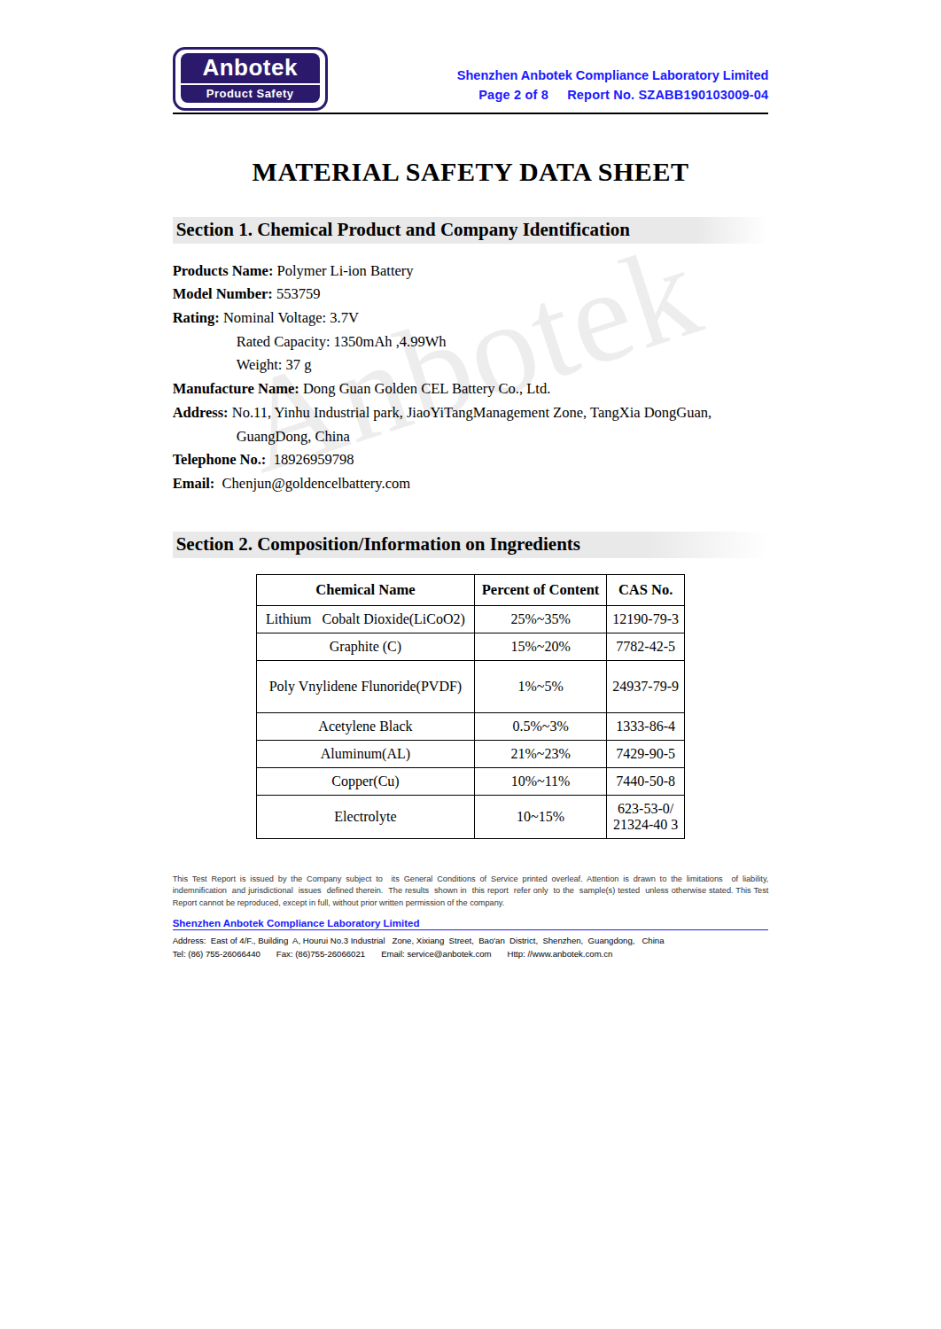Anbotek
Anbotek
Product Safety
Shenzhen Anbotek Compliance Laboratory Limited
Page 2 of 8 Report No. SZABB190103009-04
MATERIAL SAFETY DATA SHEET
Section 1. Chemical Product and Company Identification
Products Name: Polymer Li-ion Battery
Model Number: 553759
Rating: Nominal Voltage: 3.7V
Rated Capacity: 1350mAh ,4.99Wh
Weight: 37 g
Manufacture Name: Dong Guan Golden CEL Battery Co., Ltd.
Address: No.11, Yinhu Industrial park, JiaoYiTangManagement Zone, TangXia DongGuan,
GuangDong, China
Telephone No.: 18926959798
Email: Chenjun@goldencelbattery.com
Section 2. Composition/Information on Ingredients
| Chemical Name | Percent of Content | CAS No. |
| --- | --- | --- |
| Lithium Cobalt Dioxide(LiCoO2) | 25%~35% | 12190-79-3 |
| Graphite (C) | 15%~20% | 7782-42-5 |
| Poly Vnylidene Flunoride(PVDF) | 1%~5% | 24937-79-9 |
| Acetylene Black | 0.5%~3% | 1333-86-4 |
| Aluminum(AL) | 21%~23% | 7429-90-5 |
| Copper(Cu) | 10%~11% | 7440-50-8 |
| Electrolyte | 10~15% | 623-53-0/ 21324-40 3 |
This Test Report is issued by the Company subject to its General Conditions of Service printed overleaf. Attention is drawn to the limitations of liability, indemnification and jurisdictional issues defined therein. The results shown in this report refer only to the sample(s) tested unless otherwise stated. This Test Report cannot be reproduced, except in full, without prior written permission of the company.
Shenzhen Anbotek Compliance Laboratory Limited
Address: East of 4/F., Building A, Hourui No.3 Industrial Zone, Xixiang Street, Bao'an District, Shenzhen, Guangdong, China Tel: (86) 755-26066440 Fax: (86)755-26066021 Email: service@anbotek.com Http: //www.anbotek.com.cn